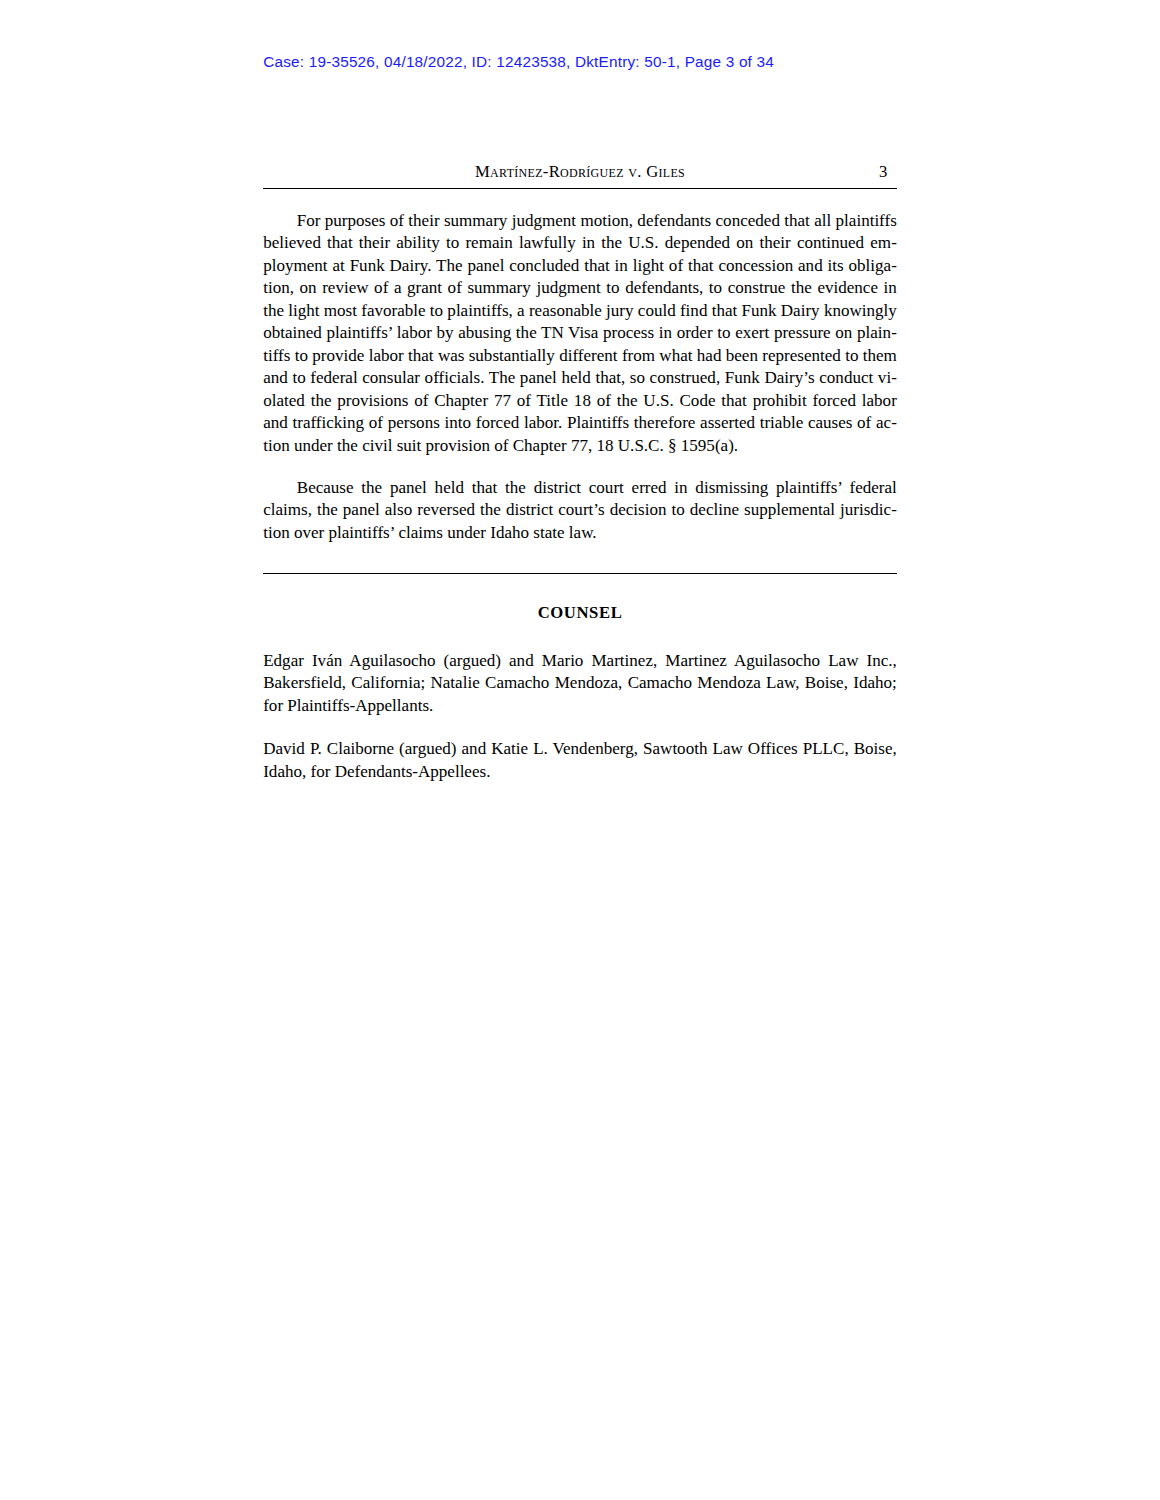Case: 19-35526, 04/18/2022, ID: 12423538, DktEntry: 50-1, Page 3 of 34
Martínez-Rodríguez v. Giles 3
For purposes of their summary judgment motion, defendants conceded that all plaintiffs believed that their ability to remain lawfully in the U.S. depended on their continued employment at Funk Dairy. The panel concluded that in light of that concession and its obligation, on review of a grant of summary judgment to defendants, to construe the evidence in the light most favorable to plaintiffs, a reasonable jury could find that Funk Dairy knowingly obtained plaintiffs’ labor by abusing the TN Visa process in order to exert pressure on plaintiffs to provide labor that was substantially different from what had been represented to them and to federal consular officials. The panel held that, so construed, Funk Dairy’s conduct violated the provisions of Chapter 77 of Title 18 of the U.S. Code that prohibit forced labor and trafficking of persons into forced labor. Plaintiffs therefore asserted triable causes of action under the civil suit provision of Chapter 77, 18 U.S.C. § 1595(a).
Because the panel held that the district court erred in dismissing plaintiffs’ federal claims, the panel also reversed the district court’s decision to decline supplemental jurisdiction over plaintiffs’ claims under Idaho state law.
Counsel
Edgar Iván Aguilasocho (argued) and Mario Martinez, Martinez Aguilasocho Law Inc., Bakersfield, California; Natalie Camacho Mendoza, Camacho Mendoza Law, Boise, Idaho; for Plaintiffs-Appellants.
David P. Claiborne (argued) and Katie L. Vendenberg, Sawtooth Law Offices PLLC, Boise, Idaho, for Defendants-Appellees.